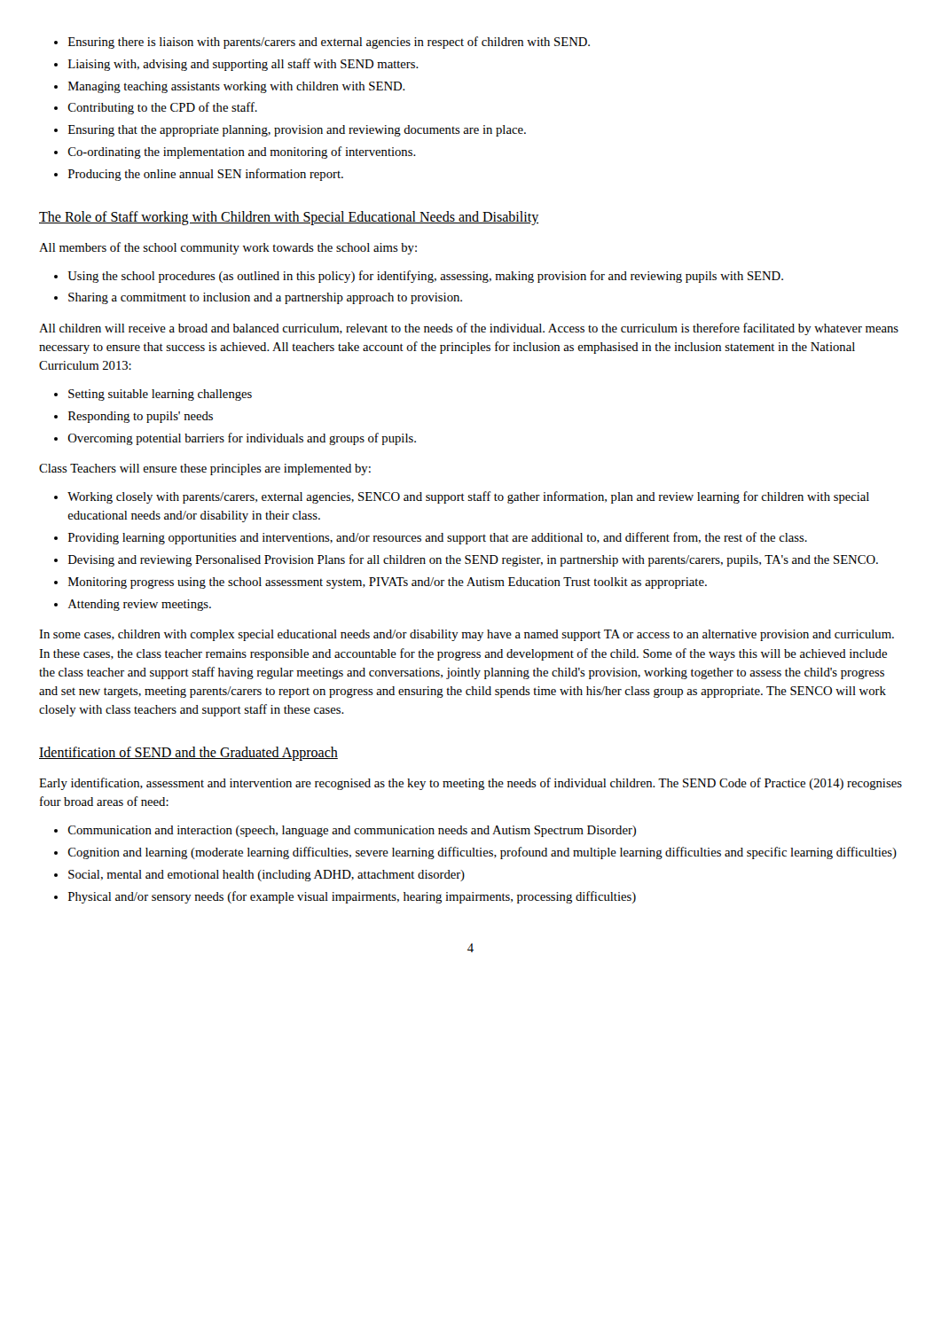Ensuring there is liaison with parents/carers and external agencies in respect of children with SEND.
Liaising with, advising and supporting all staff with SEND matters.
Managing teaching assistants working with children with SEND.
Contributing to the CPD of the staff.
Ensuring that the appropriate planning, provision and reviewing documents are in place.
Co-ordinating the implementation and monitoring of interventions.
Producing the online annual SEN information report.
The Role of Staff working with Children with Special Educational Needs and Disability
All members of the school community work towards the school aims by:
Using the school procedures (as outlined in this policy) for identifying, assessing, making provision for and reviewing pupils with SEND.
Sharing a commitment to inclusion and a partnership approach to provision.
All children will receive a broad and balanced curriculum, relevant to the needs of the individual. Access to the curriculum is therefore facilitated by whatever means necessary to ensure that success is achieved. All teachers take account of the principles for inclusion as emphasised in the inclusion statement in the National Curriculum 2013:
Setting suitable learning challenges
Responding to pupils' needs
Overcoming potential barriers for individuals and groups of pupils.
Class Teachers will ensure these principles are implemented by:
Working closely with parents/carers, external agencies, SENCO and support staff to gather information, plan and review learning for children with special educational needs and/or disability in their class.
Providing learning opportunities and interventions, and/or resources and support that are additional to, and different from, the rest of the class.
Devising and reviewing Personalised Provision Plans for all children on the SEND register, in partnership with parents/carers, pupils, TA's and the SENCO.
Monitoring progress using the school assessment system, PIVATs and/or the Autism Education Trust toolkit as appropriate.
Attending review meetings.
In some cases, children with complex special educational needs and/or disability may have a named support TA or access to an alternative provision and curriculum. In these cases, the class teacher remains responsible and accountable for the progress and development of the child. Some of the ways this will be achieved include the class teacher and support staff having regular meetings and conversations, jointly planning the child's provision, working together to assess the child's progress and set new targets, meeting parents/carers to report on progress and ensuring the child spends time with his/her class group as appropriate. The SENCO will work closely with class teachers and support staff in these cases.
Identification of SEND and the Graduated Approach
Early identification, assessment and intervention are recognised as the key to meeting the needs of individual children. The SEND Code of Practice (2014) recognises four broad areas of need:
Communication and interaction (speech, language and communication needs and Autism Spectrum Disorder)
Cognition and learning (moderate learning difficulties, severe learning difficulties, profound and multiple learning difficulties and specific learning difficulties)
Social, mental and emotional health (including ADHD, attachment disorder)
Physical and/or sensory needs (for example visual impairments, hearing impairments, processing difficulties)
4